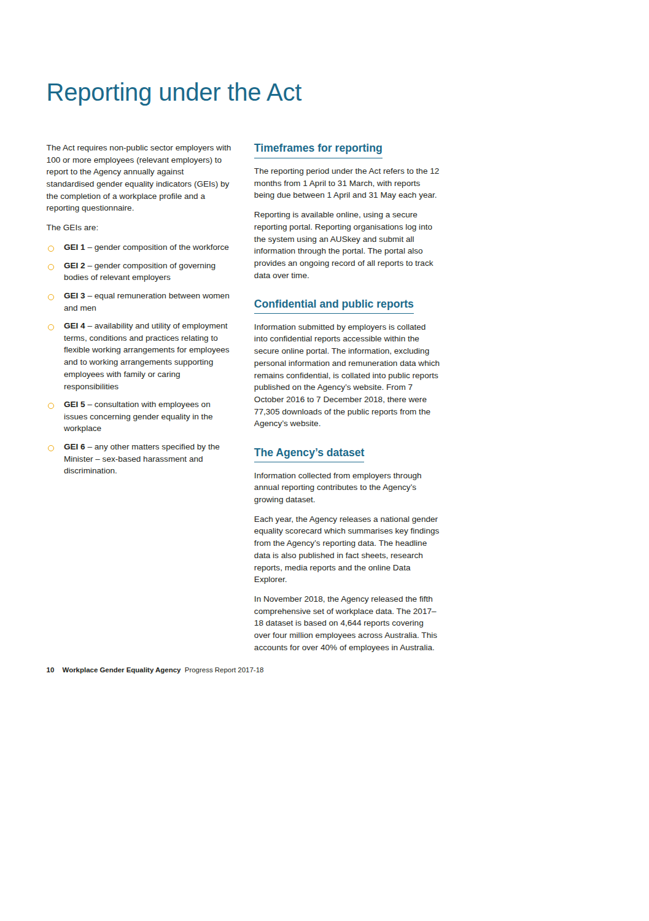Reporting under the Act
The Act requires non-public sector employers with 100 or more employees (relevant employers) to report to the Agency annually against standardised gender equality indicators (GEIs) by the completion of a workplace profile and a reporting questionnaire.
The GEIs are:
GEI 1 – gender composition of the workforce
GEI 2 – gender composition of governing bodies of relevant employers
GEI 3 – equal remuneration between women and men
GEI 4 – availability and utility of employment terms, conditions and practices relating to flexible working arrangements for employees and to working arrangements supporting employees with family or caring responsibilities
GEI 5 – consultation with employees on issues concerning gender equality in the workplace
GEI 6 – any other matters specified by the Minister – sex-based harassment and discrimination.
Timeframes for reporting
The reporting period under the Act refers to the 12 months from 1 April to 31 March, with reports being due between 1 April and 31 May each year.
Reporting is available online, using a secure reporting portal. Reporting organisations log into the system using an AUSkey and submit all information through the portal. The portal also provides an ongoing record of all reports to track data over time.
Confidential and public reports
Information submitted by employers is collated into confidential reports accessible within the secure online portal. The information, excluding personal information and remuneration data which remains confidential, is collated into public reports published on the Agency’s website. From 7 October 2016 to 7 December 2018, there were 77,305 downloads of the public reports from the Agency’s website.
The Agency’s dataset
Information collected from employers through annual reporting contributes to the Agency’s growing dataset.
Each year, the Agency releases a national gender equality scorecard which summarises key findings from the Agency’s reporting data. The headline data is also published in fact sheets, research reports, media reports and the online Data Explorer.
In November 2018, the Agency released the fifth comprehensive set of workplace data. The 2017–18 dataset is based on 4,644 reports covering over four million employees across Australia. This accounts for over 40% of employees in Australia.
10 Workplace Gender Equality Agency Progress Report 2017-18